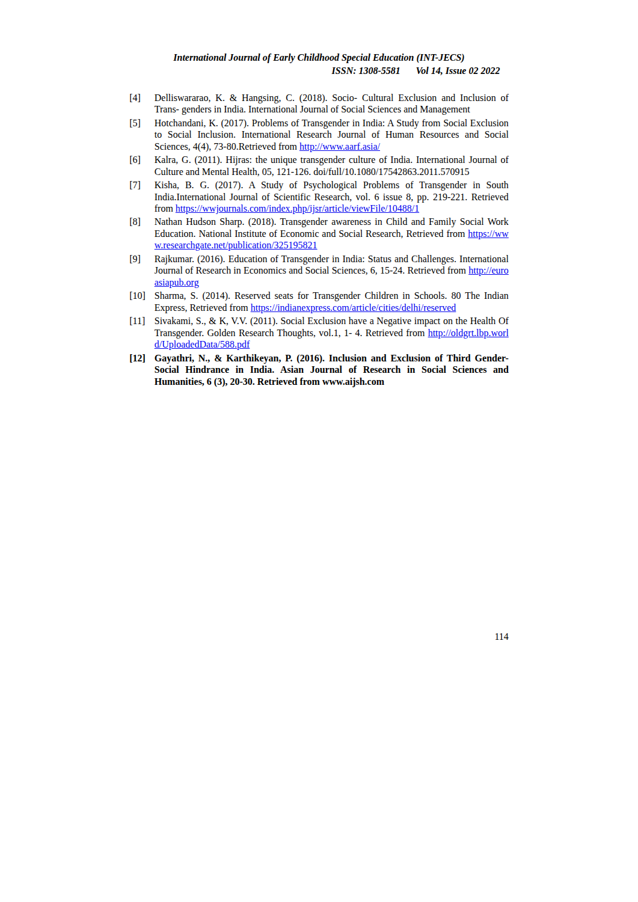International Journal of Early Childhood Special Education (INT-JECS)
ISSN: 1308-5581Vol 14, Issue 02 2022
[4] Delliswararao, K. & Hangsing, C. (2018). Socio- Cultural Exclusion and Inclusion of Trans- genders in India. International Journal of Social Sciences and Management
[5] Hotchandani, K. (2017). Problems of Transgender in India: A Study from Social Exclusion to Social Inclusion. International Research Journal of Human Resources and Social Sciences, 4(4), 73-80.Retrieved from http://www.aarf.asia/
[6] Kalra, G. (2011). Hijras: the unique transgender culture of India. International Journal of Culture and Mental Health, 05, 121-126. doi/full/10.1080/17542863.2011.570915
[7] Kisha, B. G. (2017). A Study of Psychological Problems of Transgender in South India.International Journal of Scientific Research, vol. 6 issue 8, pp. 219-221. Retrieved from https://wwjournals.com/index.php/ijsr/article/viewFile/10488/1
[8] Nathan Hudson Sharp. (2018). Transgender awareness in Child and Family Social Work Education. National Institute of Economic and Social Research, Retrieved from https://www.researchgate.net/publication/325195821
[9] Rajkumar. (2016). Education of Transgender in India: Status and Challenges. International Journal of Research in Economics and Social Sciences, 6, 15-24. Retrieved from http://euroasiapub.org
[10] Sharma, S. (2014). Reserved seats for Transgender Children in Schools. 80 The Indian Express, Retrieved from https://indianexpress.com/article/cities/delhi/reserved
[11] Sivakami, S., & K, V.V. (2011). Social Exclusion have a Negative impact on the Health Of Transgender. Golden Research Thoughts, vol.1, 1- 4. Retrieved from http://oldgrt.lbp.world/UploadedData/588.pdf
[12] Gayathri, N., & Karthikeyan, P. (2016). Inclusion and Exclusion of Third Gender- Social Hindrance in India. Asian Journal of Research in Social Sciences and Humanities, 6 (3), 20-30. Retrieved from www.aijsh.com
114